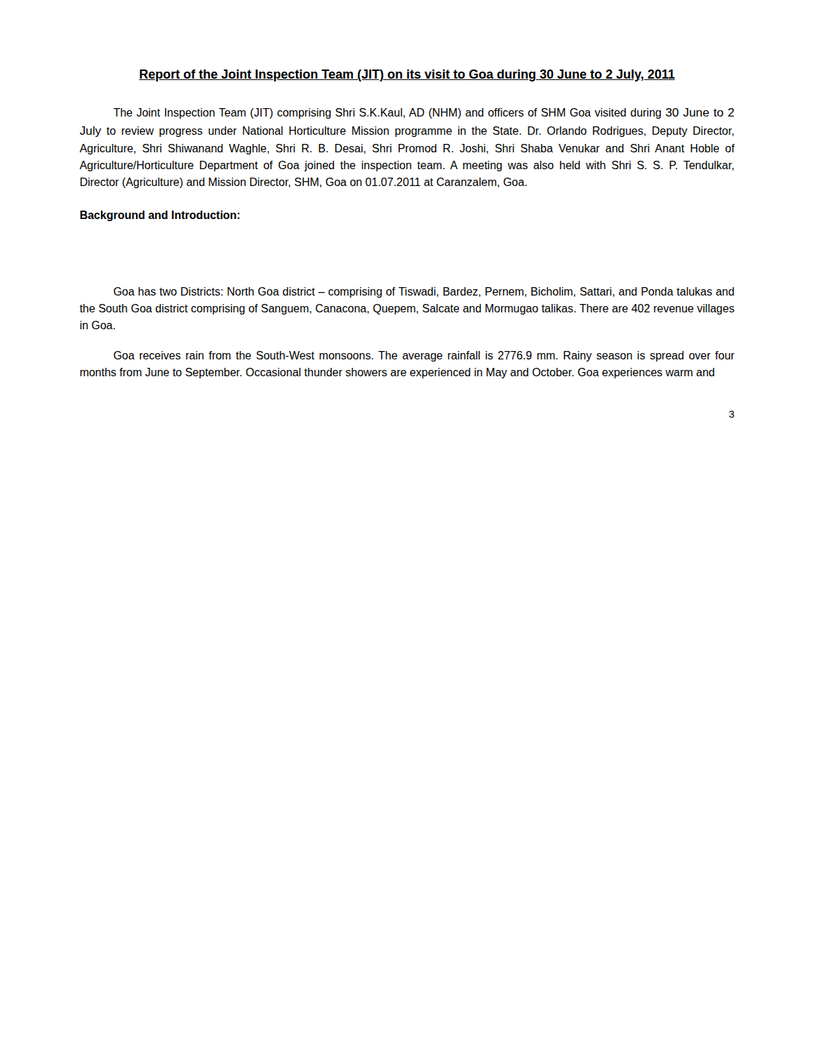Report of the Joint Inspection Team (JIT) on its visit to Goa during 30 June to 2 July, 2011
The Joint Inspection Team (JIT) comprising Shri S.K.Kaul, AD (NHM) and officers of SHM Goa visited during 30 June to 2 July to review progress under National Horticulture Mission programme in the State. Dr. Orlando Rodrigues, Deputy Director, Agriculture, Shri Shiwanand Waghle, Shri R. B. Desai, Shri Promod R. Joshi, Shri Shaba Venukar and Shri Anant Hoble of Agriculture/Horticulture Department of Goa joined the inspection team. A meeting was also held with Shri S. S. P. Tendulkar, Director (Agriculture) and Mission Director, SHM, Goa on 01.07.2011 at Caranzalem, Goa.
Background and Introduction:
Goa has two Districts: North Goa district – comprising of Tiswadi, Bardez, Pernem, Bicholim, Sattari, and Ponda talukas and the South Goa district comprising of Sanguem, Canacona, Quepem, Salcate and Mormugao talikas. There are 402 revenue villages in Goa.
Goa receives rain from the South-West monsoons. The average rainfall is 2776.9 mm. Rainy season is spread over four months from June to September. Occasional thunder showers are experienced in May and October. Goa experiences warm and
3